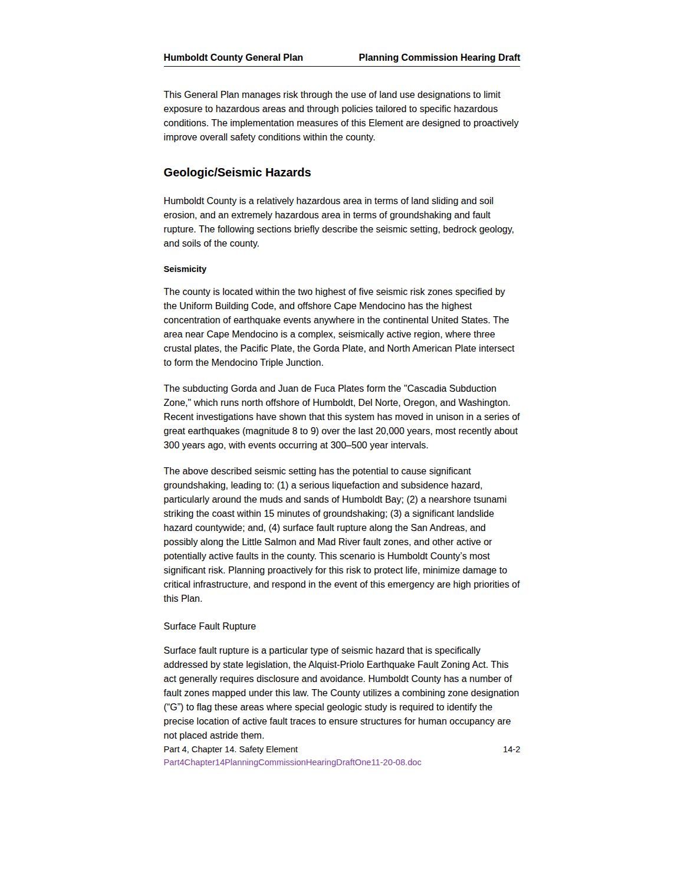Humboldt County General Plan Planning Commission Hearing Draft
This General Plan manages risk through the use of land use designations to limit exposure to hazardous areas and through policies tailored to specific hazardous conditions. The implementation measures of this Element are designed to proactively improve overall safety conditions within the county.
Geologic/Seismic Hazards
Humboldt County is a relatively hazardous area in terms of land sliding and soil erosion, and an extremely hazardous area in terms of groundshaking and fault rupture. The following sections briefly describe the seismic setting, bedrock geology, and soils of the county.
Seismicity
The county is located within the two highest of five seismic risk zones specified by the Uniform Building Code, and offshore Cape Mendocino has the highest concentration of earthquake events anywhere in the continental United States. The area near Cape Mendocino is a complex, seismically active region, where three crustal plates, the Pacific Plate, the Gorda Plate, and North American Plate intersect to form the Mendocino Triple Junction.
The subducting Gorda and Juan de Fuca Plates form the "Cascadia Subduction Zone," which runs north offshore of Humboldt, Del Norte, Oregon, and Washington. Recent investigations have shown that this system has moved in unison in a series of great earthquakes (magnitude 8 to 9) over the last 20,000 years, most recently about 300 years ago, with events occurring at 300–500 year intervals.
The above described seismic setting has the potential to cause significant groundshaking, leading to: (1) a serious liquefaction and subsidence hazard, particularly around the muds and sands of Humboldt Bay; (2) a nearshore tsunami striking the coast within 15 minutes of groundshaking; (3) a significant landslide hazard countywide; and, (4) surface fault rupture along the San Andreas, and possibly along the Little Salmon and Mad River fault zones, and other active or potentially active faults in the county. This scenario is Humboldt County’s most significant risk. Planning proactively for this risk to protect life, minimize damage to critical infrastructure, and respond in the event of this emergency are high priorities of this Plan.
Surface Fault Rupture
Surface fault rupture is a particular type of seismic hazard that is specifically addressed by state legislation, the Alquist-Priolo Earthquake Fault Zoning Act. This act generally requires disclosure and avoidance. Humboldt County has a number of fault zones mapped under this law. The County utilizes a combining zone designation (“G”) to flag these areas where special geologic study is required to identify the precise location of active fault traces to ensure structures for human occupancy are not placed astride them.
Part 4, Chapter 14. Safety Element
Part4Chapter14PlanningCommissionHearingDraftOne11-20-08.doc
14-2